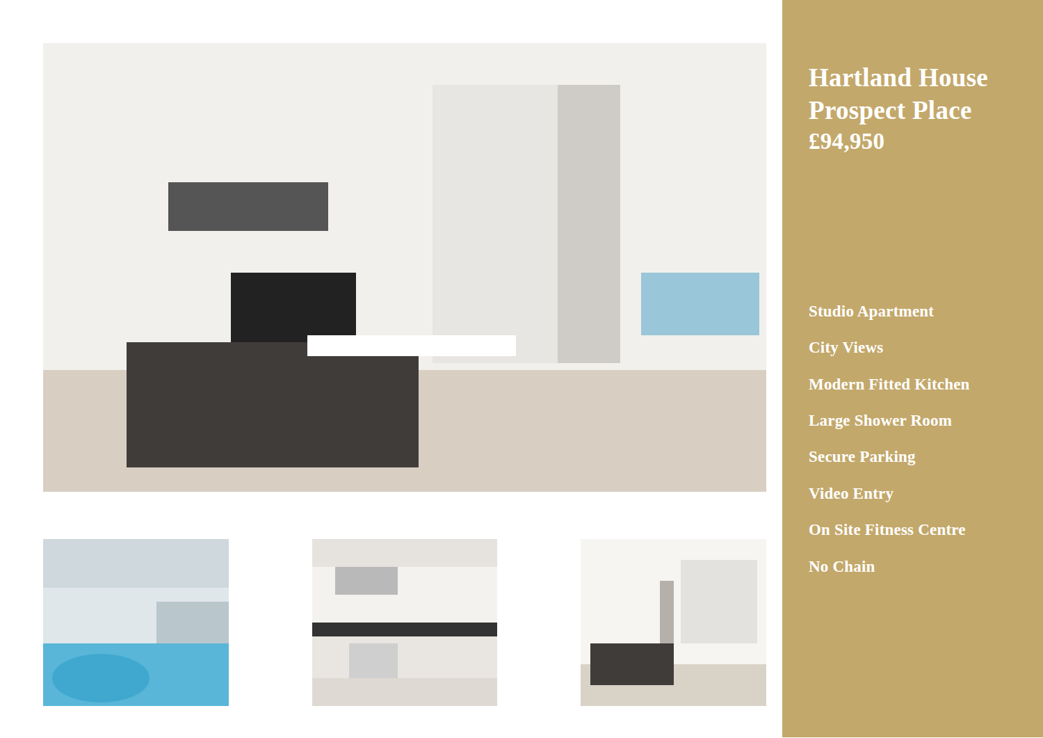Hartland House
Prospect Place
£94,950
Studio Apartment
City Views
Modern Fitted Kitchen
Large Shower Room
Secure Parking
Video Entry
On Site Fitness Centre
No Chain